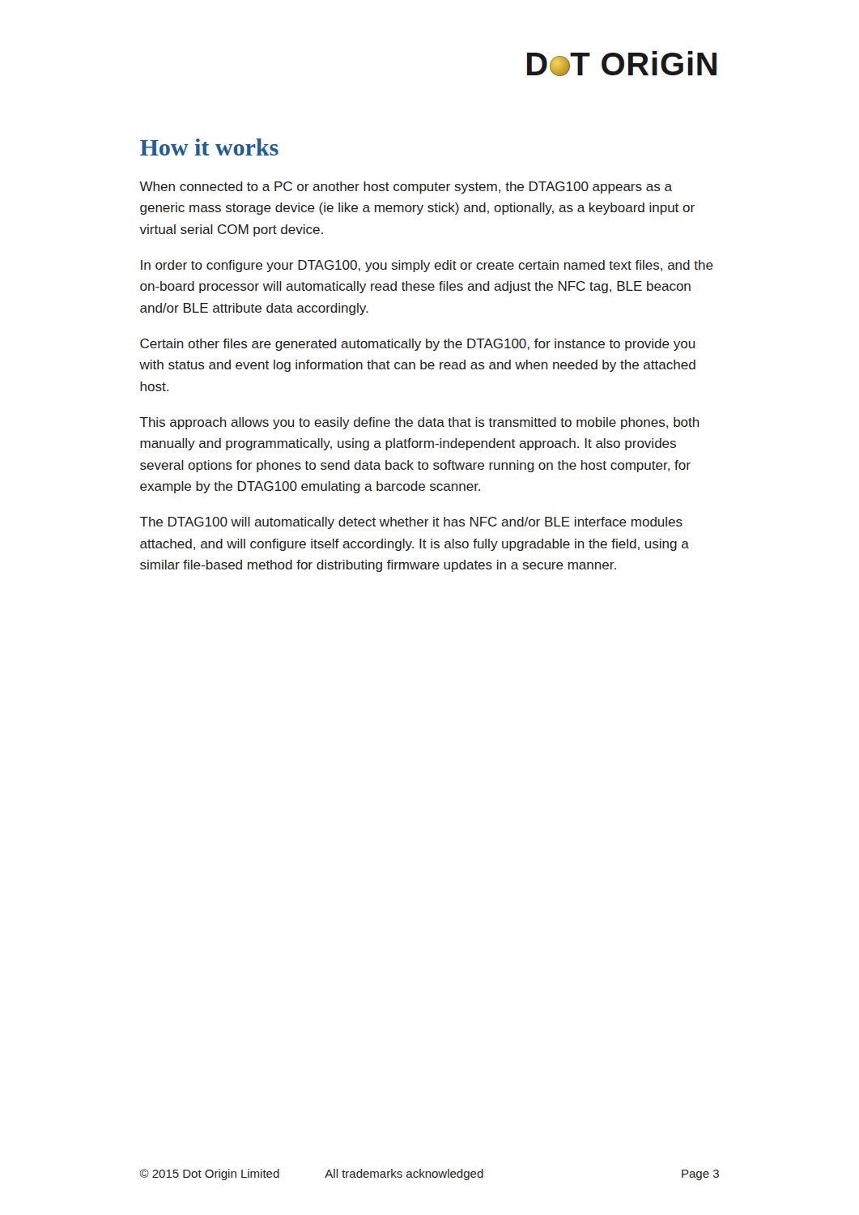D T ORiGiN
How it works
When connected to a PC or another host computer system, the DTAG100 appears as a generic mass storage device (ie like a memory stick) and, optionally, as a keyboard input or virtual serial COM port device.
In order to configure your DTAG100, you simply edit or create certain named text files, and the on-board processor will automatically read these files and adjust the NFC tag, BLE beacon and/or BLE attribute data accordingly.
Certain other files are generated automatically by the DTAG100, for instance to provide you with status and event log information that can be read as and when needed by the attached host.
This approach allows you to easily define the data that is transmitted to mobile phones, both manually and programmatically, using a platform-independent approach. It also provides several options for phones to send data back to software running on the host computer, for example by the DTAG100 emulating a barcode scanner.
The DTAG100 will automatically detect whether it has NFC and/or BLE interface modules attached, and will configure itself accordingly. It is also fully upgradable in the field, using a similar file-based method for distributing firmware updates in a secure manner.
© 2015 Dot Origin Limited All trademarks acknowledged Page 3